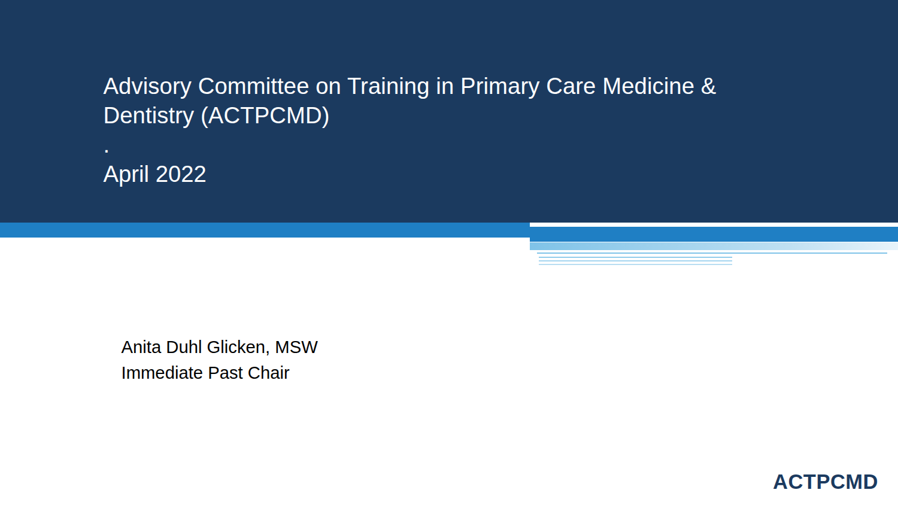Advisory Committee on Training in Primary Care Medicine & Dentistry (ACTPCMD)
.
April 2022
Anita Duhl Glicken, MSW
Immediate Past Chair
ACTPCMD